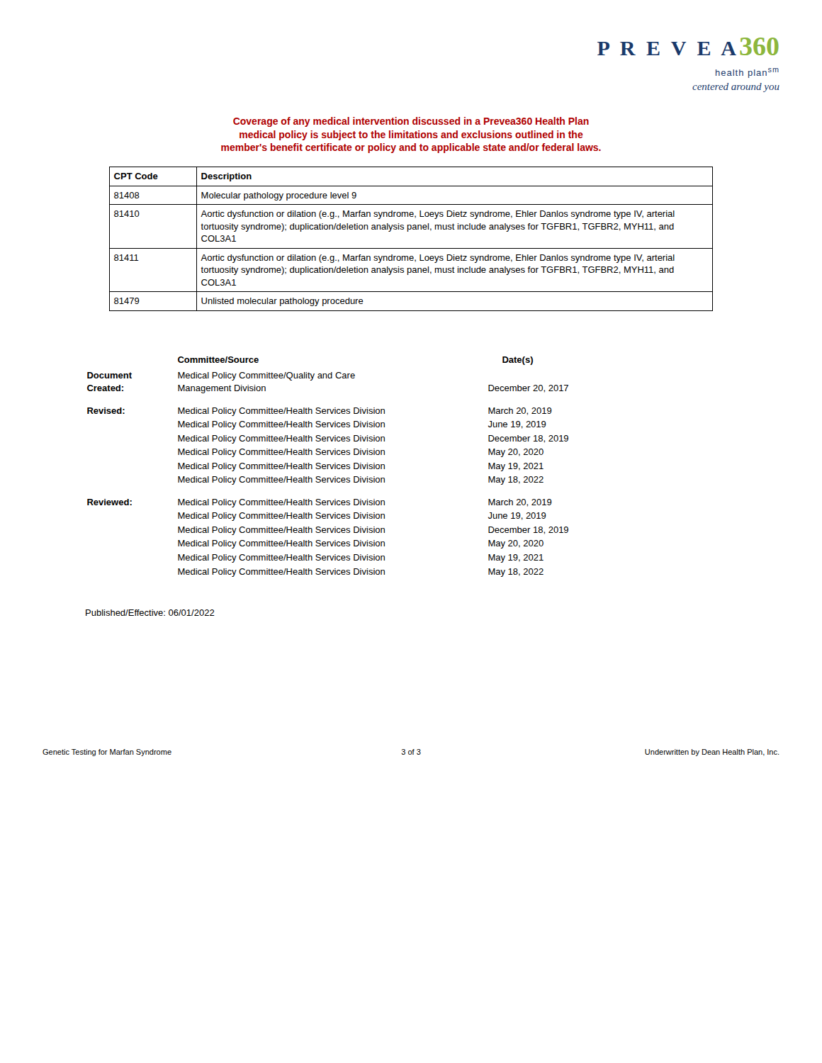P R E V E A360
health plansm
centered around you
Coverage of any medical intervention discussed in a Prevea360 Health Plan
medical policy is subject to the limitations and exclusions outlined in the
member's benefit certificate or policy and to applicable state and/or federal laws.
| CPT Code | Description |
| --- | --- |
| 81408 | Molecular pathology procedure level 9 |
| 81410 | Aortic dysfunction or dilation (e.g., Marfan syndrome, Loeys Dietz syndrome, Ehler Danlos syndrome type IV, arterial tortuosity syndrome); duplication/deletion analysis panel, must include analyses for TGFBR1, TGFBR2, MYH11, and COL3A1 |
| 81411 | Aortic dysfunction or dilation (e.g., Marfan syndrome, Loeys Dietz syndrome, Ehler Danlos syndrome type IV, arterial tortuosity syndrome); duplication/deletion analysis panel, must include analyses for TGFBR1, TGFBR2, MYH11, and COL3A1 |
| 81479 | Unlisted molecular pathology procedure |
| | Committee/Source | Date(s) |
| --- | --- | --- |
| Document Created: | Medical Policy Committee/Quality and Care Management Division | December 20, 2017 |
| Revised: | Medical Policy Committee/Health Services Division | March 20, 2019 |
| | Medical Policy Committee/Health Services Division | June 19, 2019 |
| | Medical Policy Committee/Health Services Division | December 18, 2019 |
| | Medical Policy Committee/Health Services Division | May 20, 2020 |
| | Medical Policy Committee/Health Services Division | May 19, 2021 |
| | Medical Policy Committee/Health Services Division | May 18, 2022 |
| Reviewed: | Medical Policy Committee/Health Services Division | March 20, 2019 |
| | Medical Policy Committee/Health Services Division | June 19, 2019 |
| | Medical Policy Committee/Health Services Division | December 18, 2019 |
| | Medical Policy Committee/Health Services Division | May 20, 2020 |
| | Medical Policy Committee/Health Services Division | May 19, 2021 |
| | Medical Policy Committee/Health Services Division | May 18, 2022 |
Published/Effective: 06/01/2022
Genetic Testing for Marfan Syndrome
3 of 3
Underwritten by Dean Health Plan, Inc.